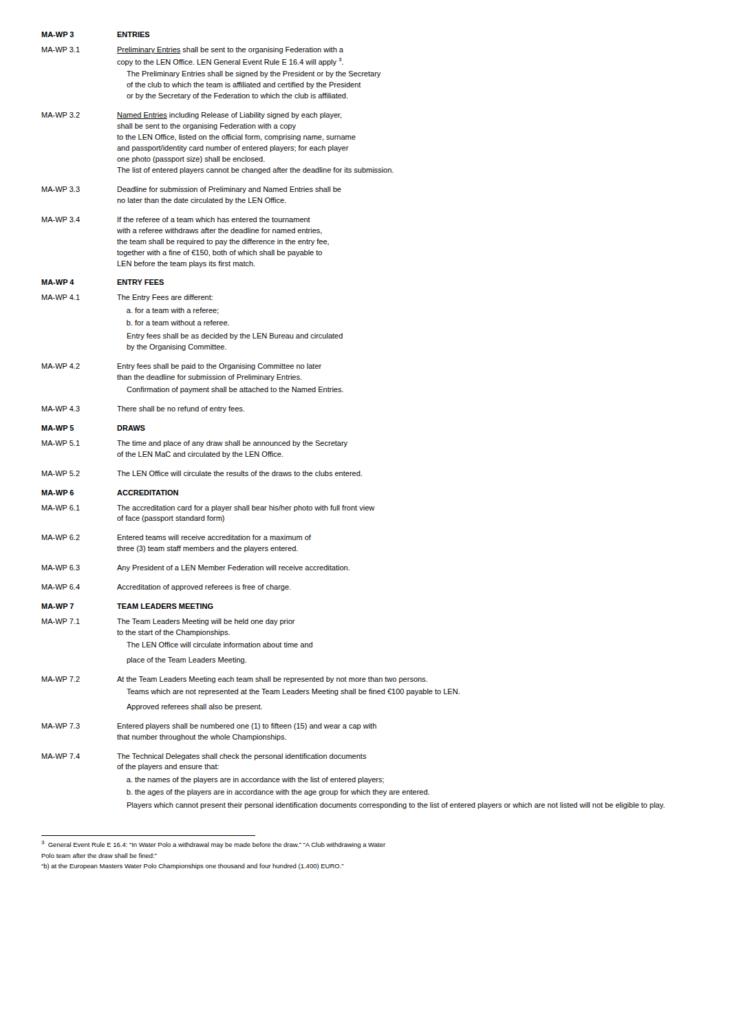| MA-WP 3 | ENTRIES |
| MA-WP 3.1 | Preliminary Entries shall be sent to the organising Federation with a copy to the LEN Office. LEN General Event Rule E 16.4 will apply 3 . The Preliminary Entries shall be signed by the President or by the Secretary of the club to which the team is affiliated and certified by the President or by the Secretary of the Federation to which the club is affiliated. |
| MA-WP 3.2 | Named Entries including Release of Liability signed by each player, shall be sent to the organising Federation with a copy to the LEN Office, listed on the official form, comprising name, surname and passport/identity card number of entered players; for each player one photo (passport size) shall be enclosed. The list of entered players cannot be changed after the deadline for its submission. |
| MA-WP 3.3 | Deadline for submission of Preliminary and Named Entries shall be no later than the date circulated by the LEN Office. |
| MA-WP 3.4 | If the referee of a team which has entered the tournament with a referee withdraws after the deadline for named entries, the team shall be required to pay the difference in the entry fee, together with a fine of €150, both of which shall be payable to LEN before the team plays its first match. |
| MA-WP 4 | ENTRY FEES |
| MA-WP 4.1 | The Entry Fees are different: for a team with a referee; for a team without a referee. Entry fees shall be as decided by the LEN Bureau and circulated by the Organising Committee. |
| MA-WP 4.2 | Entry fees shall be paid to the Organising Committee no later than the deadline for submission of Preliminary Entries. Confirmation of payment shall be attached to the Named Entries. |
| MA-WP 4.3 | There shall be no refund of entry fees. |
| MA-WP 5 | DRAWS |
| MA-WP 5.1 | The time and place of any draw shall be announced by the Secretary of the LEN MaC and circulated by the LEN Office. |
| MA-WP 5.2 | The LEN Office will circulate the results of the draws to the clubs entered. |
| MA-WP 6 | ACCREDITATION |
| MA-WP 6.1 | The accreditation card for a player shall bear his/her photo with full front view of face (passport standard form) |
| MA-WP 6.2 | Entered teams will receive accreditation for a maximum of three (3) team staff members and the players entered. |
| MA-WP 6.3 | Any President of a LEN Member Federation will receive accreditation. |
| MA-WP 6.4 | Accreditation of approved referees is free of charge. |
| MA-WP 7 | TEAM LEADERS MEETING |
| MA-WP 7.1 | The Team Leaders Meeting will be held one day prior to the start of the Championships. The LEN Office will circulate information about time and place of the Team Leaders Meeting. |
| MA-WP 7.2 | At the Team Leaders Meeting each team shall be represented by not more than two persons. Teams which are not represented at the Team Leaders Meeting shall be fined €100 payable to LEN. Approved referees shall also be present. |
| MA-WP 7.3 | Entered players shall be numbered one (1) to fifteen (15) and wear a cap with that number throughout the whole Championships. |
| MA-WP 7.4 | The Technical Delegates shall check the personal identification documents of the players and ensure that: the names of the players are in accordance with the list of entered players; the ages of the players are in accordance with the age group for which they are entered. Players which cannot present their personal identification documents corresponding to the list of entered players or which are not listed will not be eligible to play. |
3 General Event Rule E 16.4: “In Water Polo a withdrawal may be made before the draw.” “A Club withdrawing a Water
Polo team after the draw shall be fined:”
“b) at the European Masters Water Polo Championships one thousand and four hundred (1.400) EURO.”